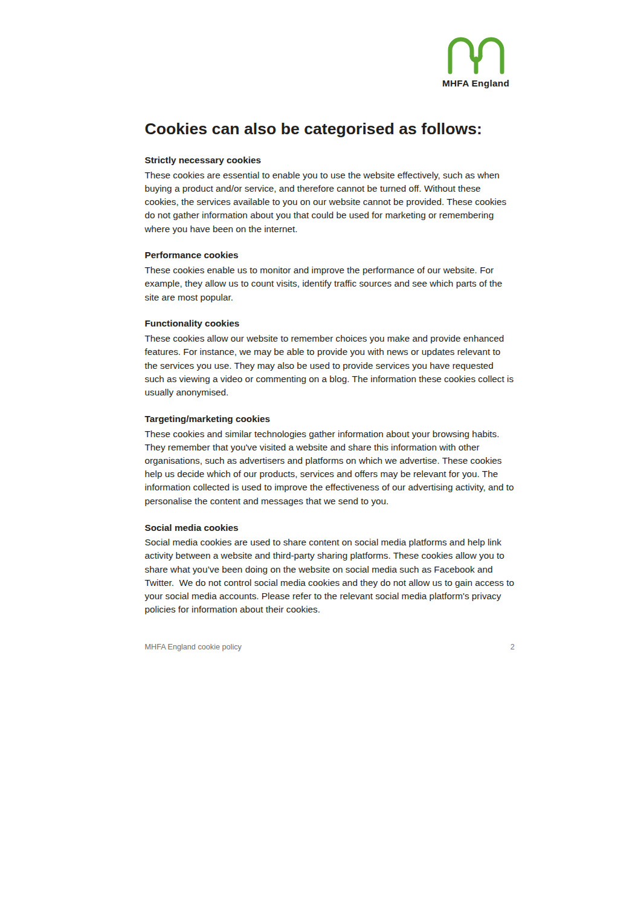MHFA England
Cookies can also be categorised as follows:
Strictly necessary cookies
These cookies are essential to enable you to use the website effectively, such as when buying a product and/or service, and therefore cannot be turned off. Without these cookies, the services available to you on our website cannot be provided. These cookies do not gather information about you that could be used for marketing or remembering where you have been on the internet.
Performance cookies
These cookies enable us to monitor and improve the performance of our website. For example, they allow us to count visits, identify traffic sources and see which parts of the site are most popular.
Functionality cookies
These cookies allow our website to remember choices you make and provide enhanced features. For instance, we may be able to provide you with news or updates relevant to the services you use. They may also be used to provide services you have requested such as viewing a video or commenting on a blog. The information these cookies collect is usually anonymised.
Targeting/marketing cookies
These cookies and similar technologies gather information about your browsing habits. They remember that you've visited a website and share this information with other organisations, such as advertisers and platforms on which we advertise. These cookies help us decide which of our products, services and offers may be relevant for you. The information collected is used to improve the effectiveness of our advertising activity, and to personalise the content and messages that we send to you.
Social media cookies
Social media cookies are used to share content on social media platforms and help link activity between a website and third-party sharing platforms. These cookies allow you to share what you’ve been doing on the website on social media such as Facebook and Twitter. We do not control social media cookies and they do not allow us to gain access to your social media accounts. Please refer to the relevant social media platform's privacy policies for information about their cookies.
MHFA England cookie policy 2